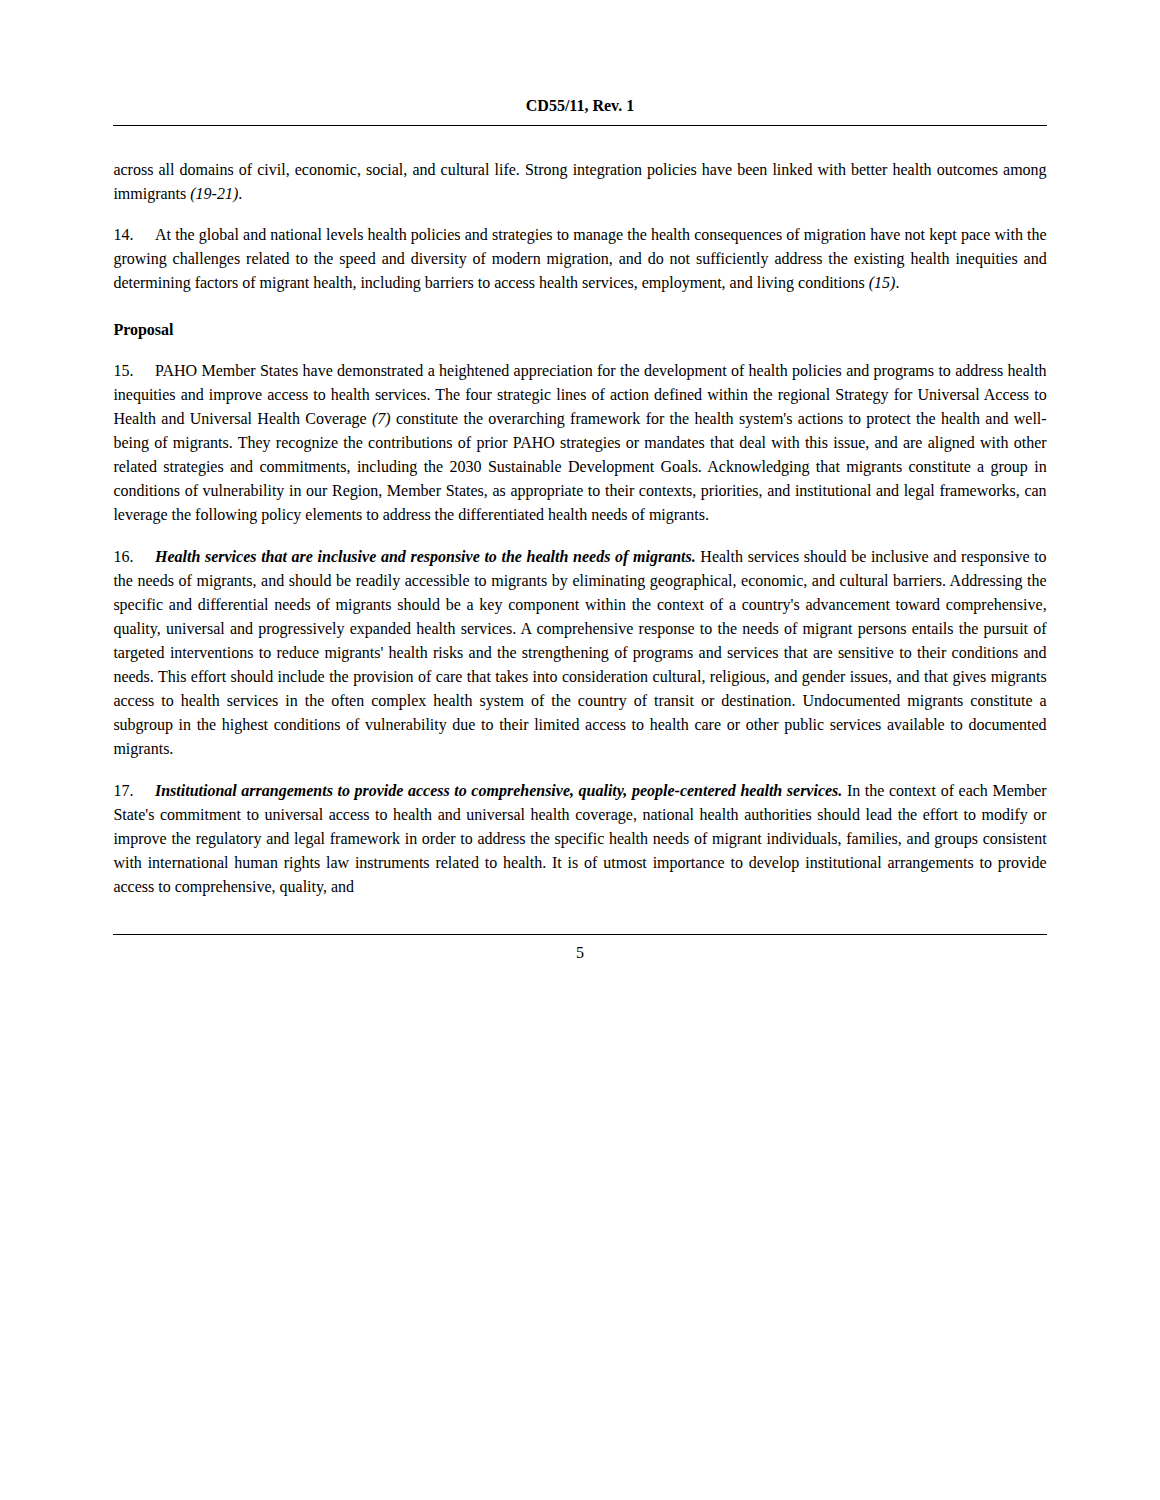CD55/11, Rev. 1
across all domains of civil, economic, social, and cultural life. Strong integration policies have been linked with better health outcomes among immigrants (19-21).
14. At the global and national levels health policies and strategies to manage the health consequences of migration have not kept pace with the growing challenges related to the speed and diversity of modern migration, and do not sufficiently address the existing health inequities and determining factors of migrant health, including barriers to access health services, employment, and living conditions (15).
Proposal
15. PAHO Member States have demonstrated a heightened appreciation for the development of health policies and programs to address health inequities and improve access to health services. The four strategic lines of action defined within the regional Strategy for Universal Access to Health and Universal Health Coverage (7) constitute the overarching framework for the health system's actions to protect the health and well-being of migrants. They recognize the contributions of prior PAHO strategies or mandates that deal with this issue, and are aligned with other related strategies and commitments, including the 2030 Sustainable Development Goals. Acknowledging that migrants constitute a group in conditions of vulnerability in our Region, Member States, as appropriate to their contexts, priorities, and institutional and legal frameworks, can leverage the following policy elements to address the differentiated health needs of migrants.
16. Health services that are inclusive and responsive to the health needs of migrants. Health services should be inclusive and responsive to the needs of migrants, and should be readily accessible to migrants by eliminating geographical, economic, and cultural barriers. Addressing the specific and differential needs of migrants should be a key component within the context of a country's advancement toward comprehensive, quality, universal and progressively expanded health services. A comprehensive response to the needs of migrant persons entails the pursuit of targeted interventions to reduce migrants' health risks and the strengthening of programs and services that are sensitive to their conditions and needs. This effort should include the provision of care that takes into consideration cultural, religious, and gender issues, and that gives migrants access to health services in the often complex health system of the country of transit or destination. Undocumented migrants constitute a subgroup in the highest conditions of vulnerability due to their limited access to health care or other public services available to documented migrants.
17. Institutional arrangements to provide access to comprehensive, quality, people-centered health services. In the context of each Member State's commitment to universal access to health and universal health coverage, national health authorities should lead the effort to modify or improve the regulatory and legal framework in order to address the specific health needs of migrant individuals, families, and groups consistent with international human rights law instruments related to health. It is of utmost importance to develop institutional arrangements to provide access to comprehensive, quality, and
5